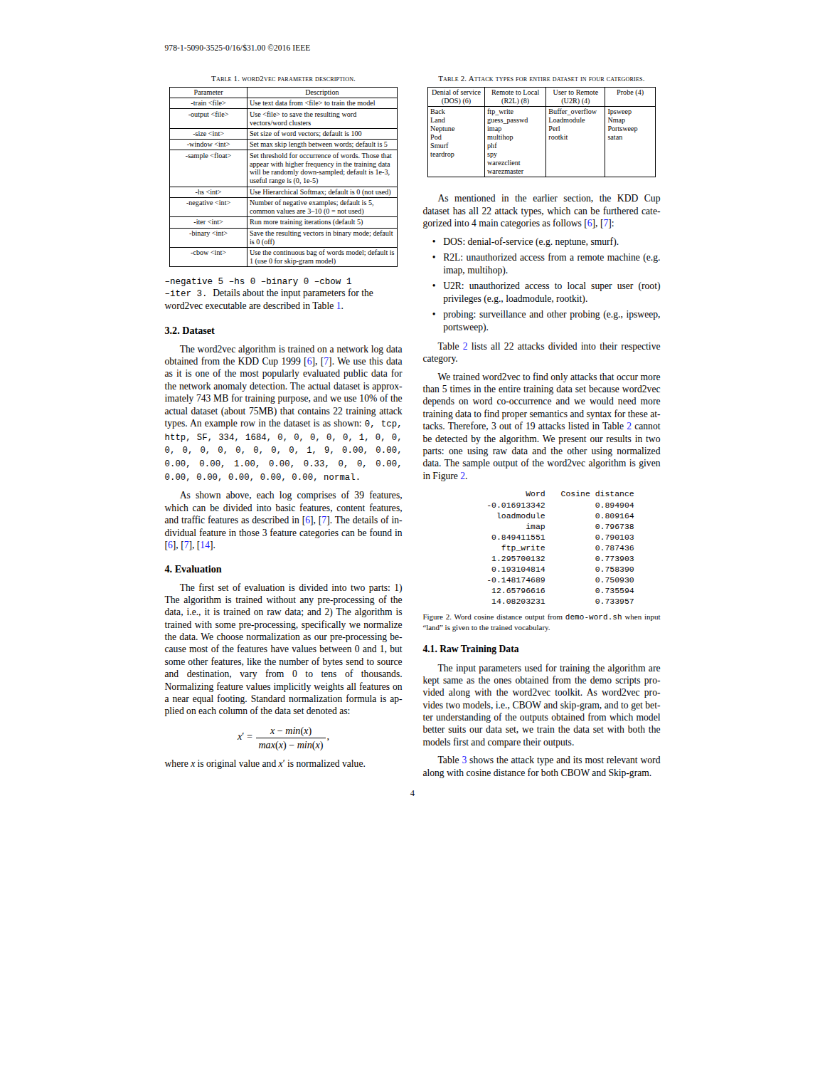978-1-5090-3525-0/16/$31.00 ©2016 IEEE
Table 1. word2vec parameter description.
| Parameter | Description |
| --- | --- |
| -train <file> | Use text data from <file> to train the model |
| -output <file> | Use <file> to save the resulting word vectors/word clusters |
| -size <int> | Set size of word vectors; default is 100 |
| -window <int> | Set max skip length between words; default is 5 |
| -sample <float> | Set threshold for occurrence of words. Those that appear with higher frequency in the training data will be randomly down-sampled; default is 1e-3, useful range is (0, 1e-5) |
| -hs <int> | Use Hierarchical Softmax; default is 0 (not used) |
| -negative <int> | Number of negative examples; default is 5, common values are 3–10 (0 = not used) |
| -iter <int> | Run more training iterations (default 5) |
| -binary <int> | Save the resulting vectors in binary mode; default is 0 (off) |
| -cbow <int> | Use the continuous bag of words model; default is 1 (use 0 for skip-gram model) |
–negative 5 –hs 0 –binary 0 –cbow 1
–iter 3. Details about the input parameters for the word2vec executable are described in Table 1.
3.2. Dataset
The word2vec algorithm is trained on a network log data obtained from the KDD Cup 1999 [6], [7]. We use this data as it is one of the most popularly evaluated public data for the network anomaly detection. The actual dataset is approximately 743 MB for training purpose, and we use 10% of the actual dataset (about 75MB) that contains 22 training attack types. An example row in the dataset is as shown: 0, tcp, http, SF, 334, 1684, 0, 0, 0, 0, 0, 1, 0, 0, 0, 0, 0, 0, 0, 0, 0, 0, 1, 9, 0.00, 0.00, 0.00, 0.00, 1.00, 0.00, 0.33, 0, 0, 0.00, 0.00, 0.00, 0.00, 0.00, 0.00, normal.
As shown above, each log comprises of 39 features, which can be divided into basic features, content features, and traffic features as described in [6], [7]. The details of individual feature in those 3 feature categories can be found in [6], [7], [14].
4. Evaluation
The first set of evaluation is divided into two parts: 1) The algorithm is trained without any pre-processing of the data, i.e., it is trained on raw data; and 2) The algorithm is trained with some pre-processing, specifically we normalize the data. We choose normalization as our pre-processing because most of the features have values between 0 and 1, but some other features, like the number of bytes send to source and destination, vary from 0 to tens of thousands. Normalizing feature values implicitly weights all features on a near equal footing. Standard normalization formula is applied on each column of the data set denoted as:
x′ = x − min(x) max(x) − min(x) ,
where x is original value and x′ is normalized value.
Table 2. Attack types for entire dataset in four categories.
| Denial of service (DOS) (6) | Remote to Local (R2L) (8) | User to Remote (U2R) (4) | Probe (4) |
| --- | --- | --- | --- |
| Back Land Neptune Pod Smurf teardrop | ftp_write guess_passwd imap multihop phf spy warezclient warezmaster | Buffer_overflow Loadmodule Perl rootkit | Ipsweep Nmap Portsweep satan |
As mentioned in the earlier section, the KDD Cup dataset has all 22 attack types, which can be furthered categorized into 4 main categories as follows [6], [7]:
DOS: denial-of-service (e.g. neptune, smurf).
R2L: unauthorized access from a remote machine (e.g. imap, multihop).
U2R: unauthorized access to local super user (root) privileges (e.g., loadmodule, rootkit).
probing: surveillance and other probing (e.g., ipsweep, portsweep).
Table 2 lists all 22 attacks divided into their respective category.
We trained word2vec to find only attacks that occur more than 5 times in the entire training data set because word2vec depends on word co-occurrence and we would need more training data to find proper semantics and syntax for these attacks. Therefore, 3 out of 19 attacks listed in Table 2 cannot be detected by the algorithm. We present our results in two parts: one using raw data and the other using normalized data. The sample output of the word2vec algorithm is given in Figure 2.
Word Cosine distance
-0.0169133420.894904
loadmodule 0.809164
imap 0.796738
0.8494115510.790103
ftp_write 0.787436
1.2957001320.773903
0.1931048140.758390
-0.1481746890.750930
12.657966160.735594
14.082032310.733957
Figure 2. Word cosine distance output from demo-word.sh when input “land” is given to the trained vocabulary.
4.1. Raw Training Data
The input parameters used for training the algorithm are kept same as the ones obtained from the demo scripts provided along with the word2vec toolkit. As word2vec provides two models, i.e., CBOW and skip-gram, and to get better understanding of the outputs obtained from which model better suits our data set, we train the data set with both the models first and compare their outputs.
Table 3 shows the attack type and its most relevant word along with cosine distance for both CBOW and Skip-gram.
4